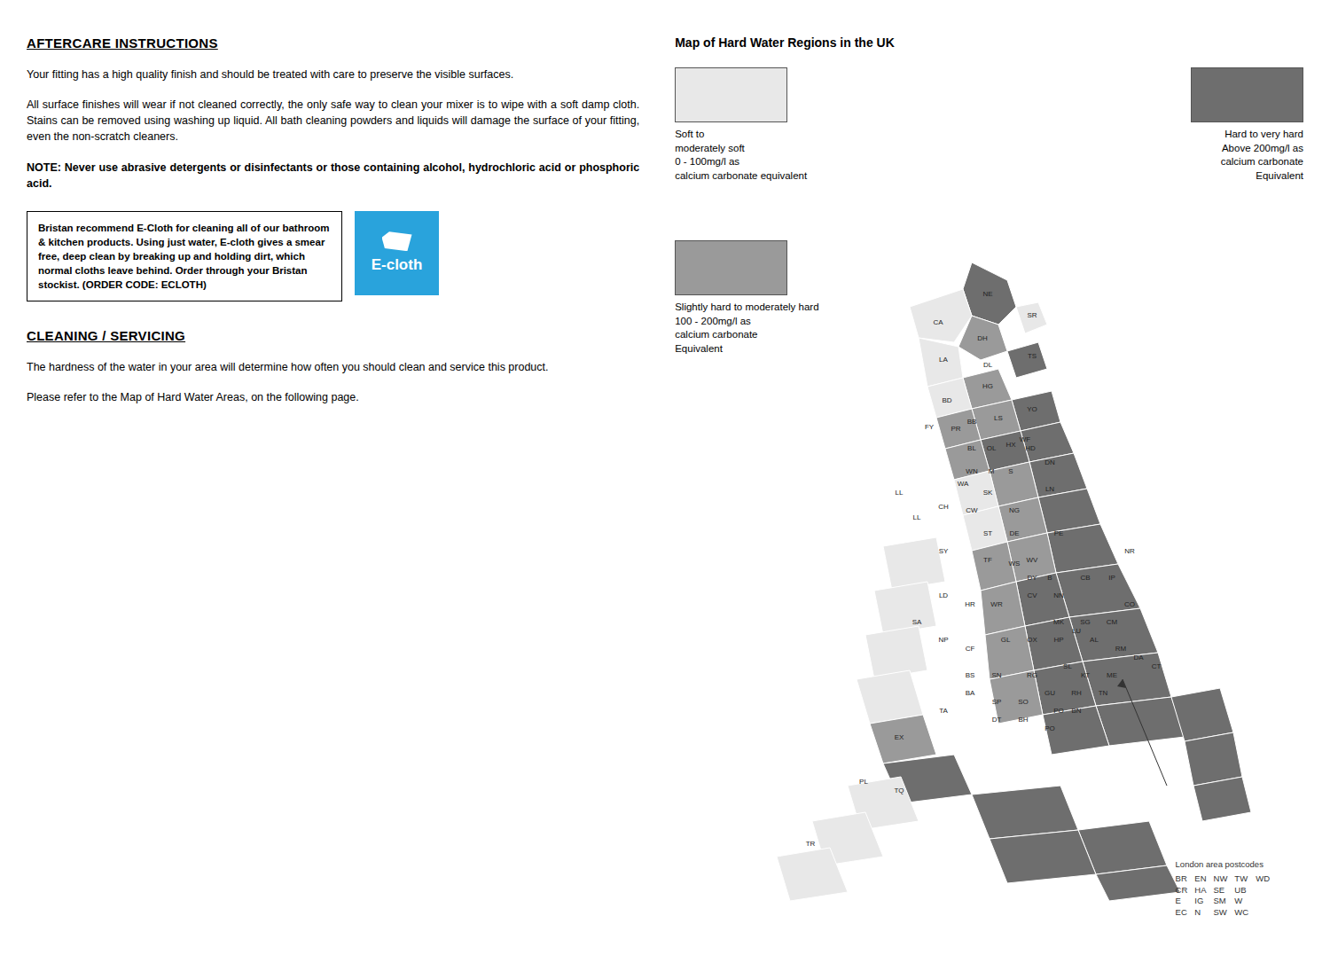AFTERCARE INSTRUCTIONS
Your fitting has a high quality finish and should be treated with care to preserve the visible surfaces.
All surface finishes will wear if not cleaned correctly, the only safe way to clean your mixer is to wipe with a soft damp cloth. Stains can be removed using washing up liquid. All bath cleaning powders and liquids will damage the surface of your fitting, even the non-scratch cleaners.
NOTE: Never use abrasive detergents or disinfectants or those containing alcohol, hydrochloric acid or phosphoric acid.
Bristan recommend E-Cloth for cleaning all of our bathroom & kitchen products. Using just water, E-cloth gives a smear free, deep clean by breaking up and holding dirt, which normal cloths leave behind. Order through your Bristan stockist. (ORDER CODE: ECLOTH)
E-cloth
CLEANING / SERVICING
The hardness of the water in your area will determine how often you should clean and service this product.
Please refer to the Map of Hard Water Areas, on the following page.
Map of Hard Water Regions in the UK
Soft to
moderately soft
0 - 100mg/l as
calcium carbonate equivalent
Slightly hard to moderately hard
100 - 200mg/l as
calcium carbonate
Equivalent
Hard to very hard
Above 200mg/l as
calcium carbonate
Equivalent
NE SR DH CA DL TS LA HG YO BD BB LS WF PR FY BL OL HX HD DN WN M S WA SK LN CH CW NG LL LL ST DE PE SY TF WS WV DY B CV NN CB IP NR LD HR WR MK SG CM CO SA NP CF GL OX HP LU AL RM DA CT BS SN RG SL KT ME BA SP SO GU RH TN TA DT BH PO BN PO EX PL TQ TR
London area postcodes
| BR | EN | NW | TW | WD |
| CR | HA | SE | UB | |
| E | IG | SM | W | |
| EC | N | SW | WC | |